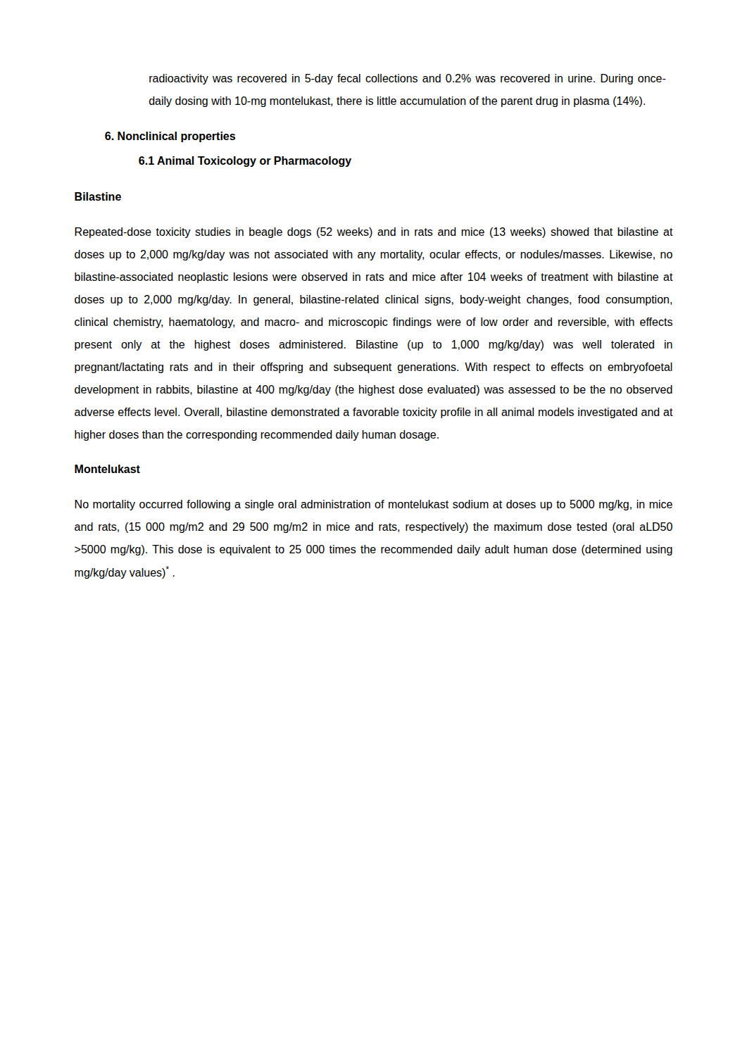radioactivity was recovered in 5-day fecal collections and 0.2% was recovered in urine. During once-daily dosing with 10-mg montelukast, there is little accumulation of the parent drug in plasma (14%).
Nonclinical properties
6.1 Animal Toxicology or Pharmacology
Bilastine
Repeated-dose toxicity studies in beagle dogs (52 weeks) and in rats and mice (13 weeks) showed that bilastine at doses up to 2,000 mg/kg/day was not associated with any mortality, ocular effects, or nodules/masses. Likewise, no bilastine-associated neoplastic lesions were observed in rats and mice after 104 weeks of treatment with bilastine at doses up to 2,000 mg/kg/day. In general, bilastine-related clinical signs, body-weight changes, food consumption, clinical chemistry, haematology, and macro- and microscopic findings were of low order and reversible, with effects present only at the highest doses administered. Bilastine (up to 1,000 mg/kg/day) was well tolerated in pregnant/lactating rats and in their offspring and subsequent generations. With respect to effects on embryofoetal development in rabbits, bilastine at 400 mg/kg/day (the highest dose evaluated) was assessed to be the no observed adverse effects level. Overall, bilastine demonstrated a favorable toxicity profile in all animal models investigated and at higher doses than the corresponding recommended daily human dosage.
Montelukast
No mortality occurred following a single oral administration of montelukast sodium at doses up to 5000 mg/kg, in mice and rats, (15 000 mg/m2 and 29 500 mg/m2 in mice and rats, respectively) the maximum dose tested (oral aLD50 >5000 mg/kg). This dose is equivalent to 25 000 times the recommended daily adult human dose (determined using mg/kg/day values)* .